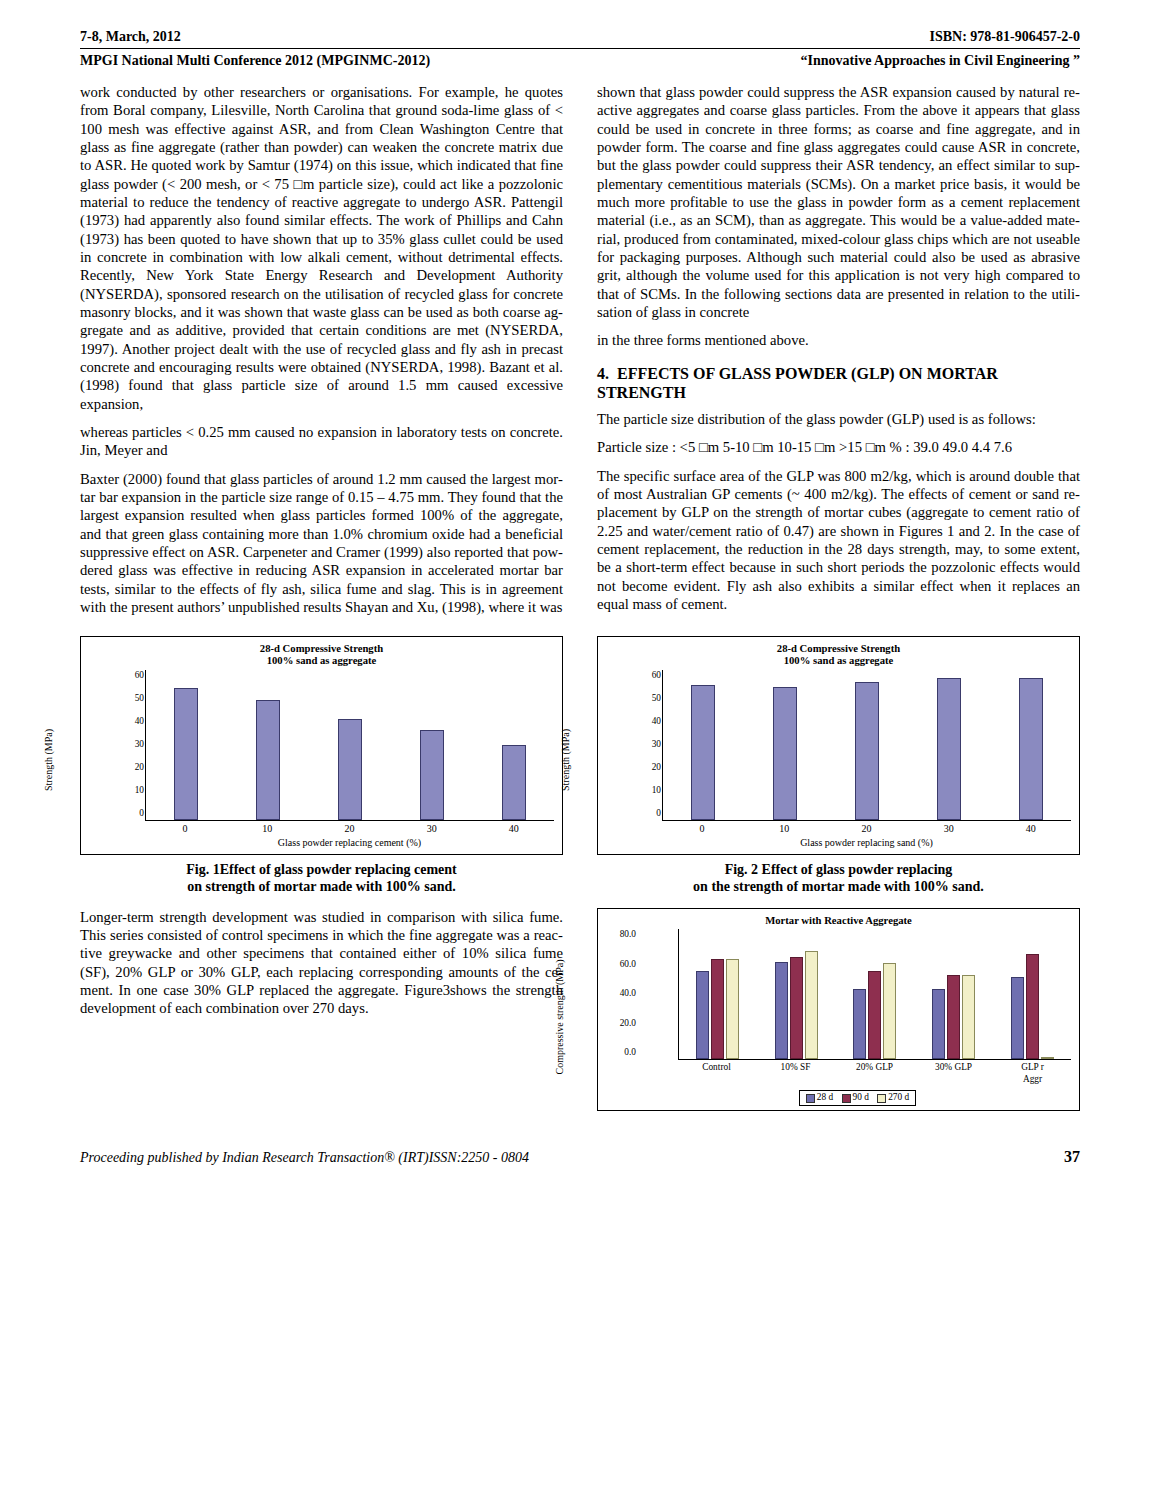7-8, March, 2012 ISBN: 978-81-906457-2-0
MPGI National Multi Conference 2012 (MPGINMC-2012) “Innovative Approaches in Civil Engineering ”
work conducted by other researchers or organisations. For example, he quotes from Boral company, Lilesville, North Carolina that ground soda-lime glass of < 100 mesh was effective against ASR, and from Clean Washington Centre that glass as fine aggregate (rather than powder) can weaken the concrete matrix due to ASR. He quoted work by Samtur (1974) on this issue, which indicated that fine glass powder (< 200 mesh, or < 75 □m particle size), could act like a pozzolonic material to reduce the tendency of reactive aggregate to undergo ASR. Pattengil (1973) had apparently also found similar effects. The work of Phillips and Cahn (1973) has been quoted to have shown that up to 35% glass cullet could be used in concrete in combination with low alkali cement, without detrimental effects. Recently, New York State Energy Research and Development Authority (NYSERDA), sponsored research on the utilisation of recycled glass for concrete masonry blocks, and it was shown that waste glass can be used as both coarse aggregate and as additive, provided that certain conditions are met (NYSERDA, 1997). Another project dealt with the use of recycled glass and fly ash in precast concrete and encouraging results were obtained (NYSERDA, 1998). Bazant et al. (1998) found that glass particle size of around 1.5 mm caused excessive expansion,
whereas particles < 0.25 mm caused no expansion in laboratory tests on concrete. Jin, Meyer and
Baxter (2000) found that glass particles of around 1.2 mm caused the largest mortar bar expansion in the particle size range of 0.15 – 4.75 mm. They found that the largest expansion resulted when glass particles formed 100% of the aggregate, and that green glass containing more than 1.0% chromium oxide had a beneficial suppressive effect on ASR. Carpeneter and Cramer (1999) also reported that powdered glass was effective in reducing ASR expansion in accelerated mortar bar tests, similar to the effects of fly ash, silica fume and slag. This is in agreement with the present authors’ unpublished results Shayan and Xu, (1998), where it was
shown that glass powder could suppress the ASR expansion caused by natural reactive aggregates and coarse glass particles. From the above it appears that glass could be used in concrete in three forms; as coarse and fine aggregate, and in powder form. The coarse and fine glass aggregates could cause ASR in concrete, but the glass powder could suppress their ASR tendency, an effect similar to supplementary cementitious materials (SCMs). On a market price basis, it would be much more profitable to use the glass in powder form as a cement replacement material (i.e., as an SCM), than as aggregate. This would be a value-added material, produced from contaminated, mixed-colour glass chips which are not useable for packaging purposes. Although such material could also be used as abrasive grit, although the volume used for this application is not very high compared to that of SCMs. In the following sections data are presented in relation to the utilisation of glass in concrete
in the three forms mentioned above.
4. EFFECTS OF GLASS POWDER (GLP) ON MORTAR STRENGTH
The particle size distribution of the glass powder (GLP) used is as follows:
Particle size : <5 □m 5-10 □m 10-15 □m >15 □m % : 39.0 49.0 4.4 7.6
The specific surface area of the GLP was 800 m2/kg, which is around double that of most Australian GP cements (~ 400 m2/kg). The effects of cement or sand replacement by GLP on the strength of mortar cubes (aggregate to cement ratio of 2.25 and water/cement ratio of 0.47) are shown in Figures 1 and 2. In the case of cement replacement, the reduction in the 28 days strength, may, to some extent, be a short-term effect because in such short periods the pozzolonic effects would not become evident. Fly ash also exhibits a similar effect when it replaces an equal mass of cement.
28-d Compressive Strength
100% sand as aggregate
Strength (MPa)
6050403020100
010203040
Glass powder replacing cement (%)
Fig. 1Effect of glass powder replacing cement
on strength of mortar made with 100% sand.
28-d Compressive Strength
100% sand as aggregate
Strength (MPa)
6050403020100
010203040
Glass powder replacing sand (%)
Fig. 2 Effect of glass powder replacing
on the strength of mortar made with 100% sand.
Longer-term strength development was studied in comparison with silica fume. This series consisted of control specimens in which the fine aggregate was a reactive greywacke and other specimens that contained either of 10% silica fume (SF), 20% GLP or 30% GLP, each replacing corresponding amounts of the cement. In one case 30% GLP replaced the aggregate. Figure3shows the strength development of each combination over 270 days.
Mortar with Reactive Aggregate
Compressive strength (MPa)
80.060.040.020.00.0
Control 10% SF 20% GLP 30% GLP GLP r Aggr
28 d 90 d 270 d
Proceeding published by Indian Research Transaction® (IRT)ISSN:2250 - 0804 37